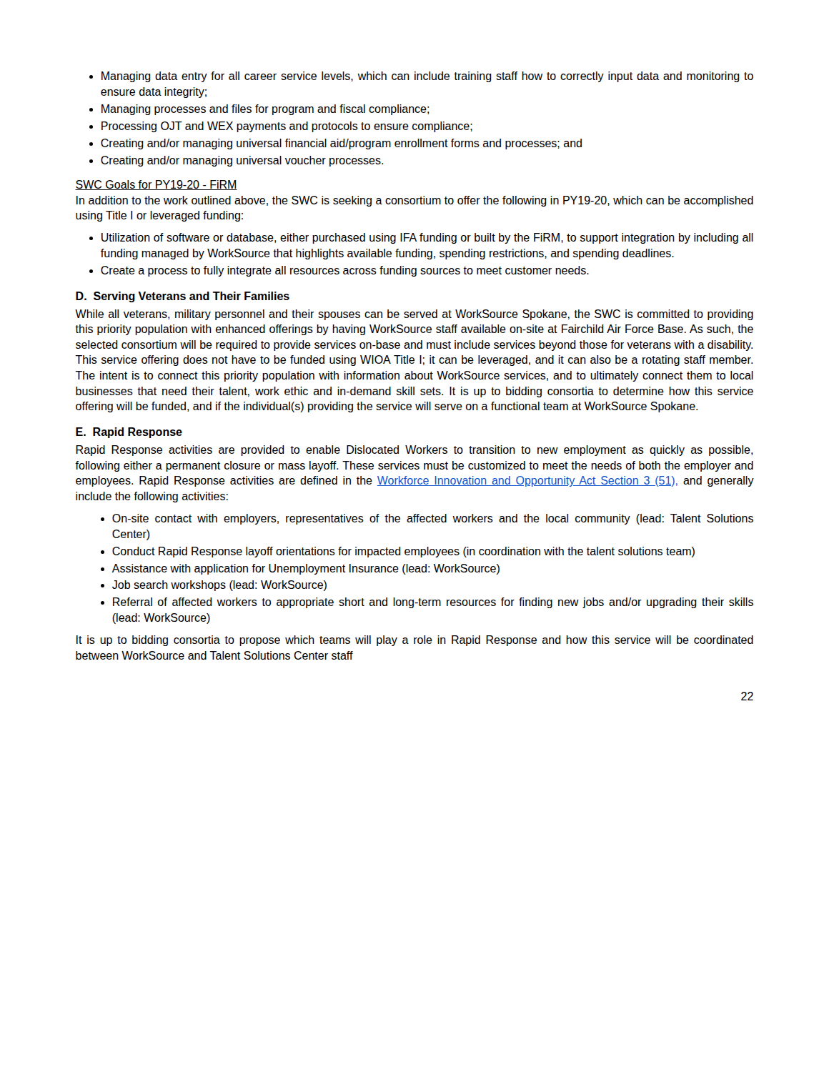Managing data entry for all career service levels, which can include training staff how to correctly input data and monitoring to ensure data integrity;
Managing processes and files for program and fiscal compliance;
Processing OJT and WEX payments and protocols to ensure compliance;
Creating and/or managing universal financial aid/program enrollment forms and processes; and
Creating and/or managing universal voucher processes.
SWC Goals for PY19-20 - FiRM
In addition to the work outlined above, the SWC is seeking a consortium to offer the following in PY19-20, which can be accomplished using Title I or leveraged funding:
Utilization of software or database, either purchased using IFA funding or built by the FiRM, to support integration by including all funding managed by WorkSource that highlights available funding, spending restrictions, and spending deadlines.
Create a process to fully integrate all resources across funding sources to meet customer needs.
D. Serving Veterans and Their Families
While all veterans, military personnel and their spouses can be served at WorkSource Spokane, the SWC is committed to providing this priority population with enhanced offerings by having WorkSource staff available on-site at Fairchild Air Force Base. As such, the selected consortium will be required to provide services on-base and must include services beyond those for veterans with a disability. This service offering does not have to be funded using WIOA Title I; it can be leveraged, and it can also be a rotating staff member. The intent is to connect this priority population with information about WorkSource services, and to ultimately connect them to local businesses that need their talent, work ethic and in-demand skill sets. It is up to bidding consortia to determine how this service offering will be funded, and if the individual(s) providing the service will serve on a functional team at WorkSource Spokane.
E. Rapid Response
Rapid Response activities are provided to enable Dislocated Workers to transition to new employment as quickly as possible, following either a permanent closure or mass layoff. These services must be customized to meet the needs of both the employer and employees. Rapid Response activities are defined in the Workforce Innovation and Opportunity Act Section 3 (51), and generally include the following activities:
On-site contact with employers, representatives of the affected workers and the local community (lead: Talent Solutions Center)
Conduct Rapid Response layoff orientations for impacted employees (in coordination with the talent solutions team)
Assistance with application for Unemployment Insurance (lead: WorkSource)
Job search workshops (lead: WorkSource)
Referral of affected workers to appropriate short and long-term resources for finding new jobs and/or upgrading their skills (lead: WorkSource)
It is up to bidding consortia to propose which teams will play a role in Rapid Response and how this service will be coordinated between WorkSource and Talent Solutions Center staff
22